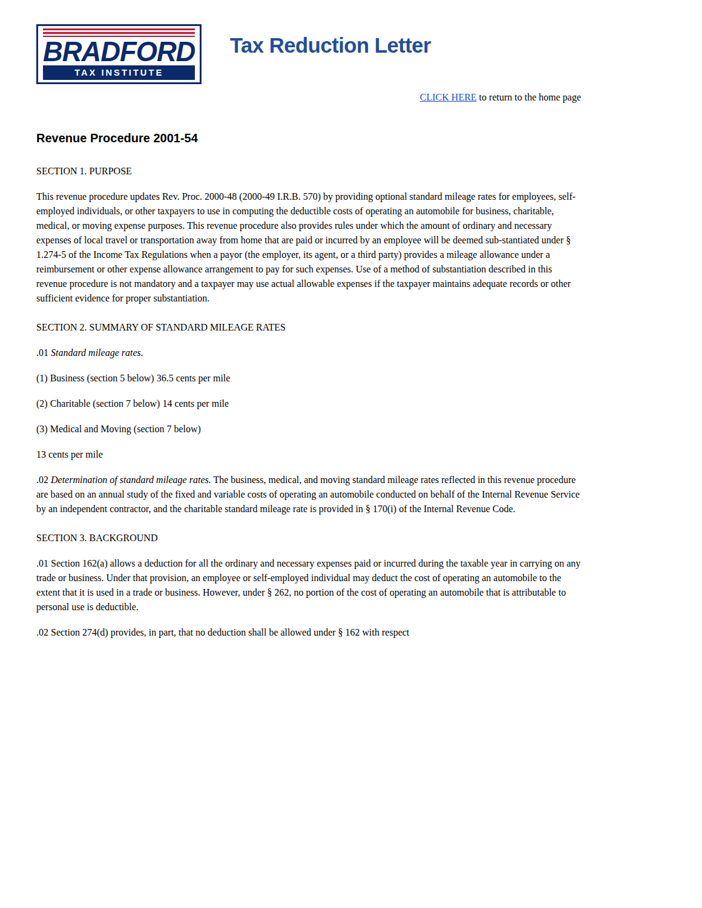BRADFORD
TAX INSTITUTE
Tax Reduction Letter
CLICK HERE to return to the home page
Revenue Procedure 2001-54
SECTION 1. PURPOSE
This revenue procedure updates Rev. Proc. 2000-48 (2000-49 I.R.B. 570) by providing optional standard mileage rates for employees, self-employed individuals, or other taxpayers to use in computing the deductible costs of operating an automobile for business, charitable, medical, or moving expense purposes. This revenue procedure also provides rules under which the amount of ordinary and necessary expenses of local travel or transportation away from home that are paid or incurred by an employee will be deemed sub-stantiated under § 1.274-5 of the Income Tax Regulations when a payor (the employer, its agent, or a third party) provides a mileage allowance under a reimbursement or other expense allowance arrangement to pay for such expenses. Use of a method of substantiation described in this revenue procedure is not mandatory and a taxpayer may use actual allowable expenses if the taxpayer maintains adequate records or other sufficient evidence for proper substantiation.
SECTION 2. SUMMARY OF STANDARD MILEAGE RATES
.01 Standard mileage rates.
(1) Business (section 5 below) 36.5 cents per mile
(2) Charitable (section 7 below) 14 cents per mile
(3) Medical and Moving (section 7 below)
13 cents per mile
.02 Determination of standard mileage rates. The business, medical, and moving standard mileage rates reflected in this revenue procedure are based on an annual study of the fixed and variable costs of operating an automobile conducted on behalf of the Internal Revenue Service by an independent contractor, and the charitable standard mileage rate is provided in § 170(i) of the Internal Revenue Code.
SECTION 3. BACKGROUND
.01 Section 162(a) allows a deduction for all the ordinary and necessary expenses paid or incurred during the taxable year in carrying on any trade or business. Under that provision, an employee or self-employed individual may deduct the cost of operating an automobile to the extent that it is used in a trade or business. However, under § 262, no portion of the cost of operating an automobile that is attributable to personal use is deductible.
.02 Section 274(d) provides, in part, that no deduction shall be allowed under § 162 with respect